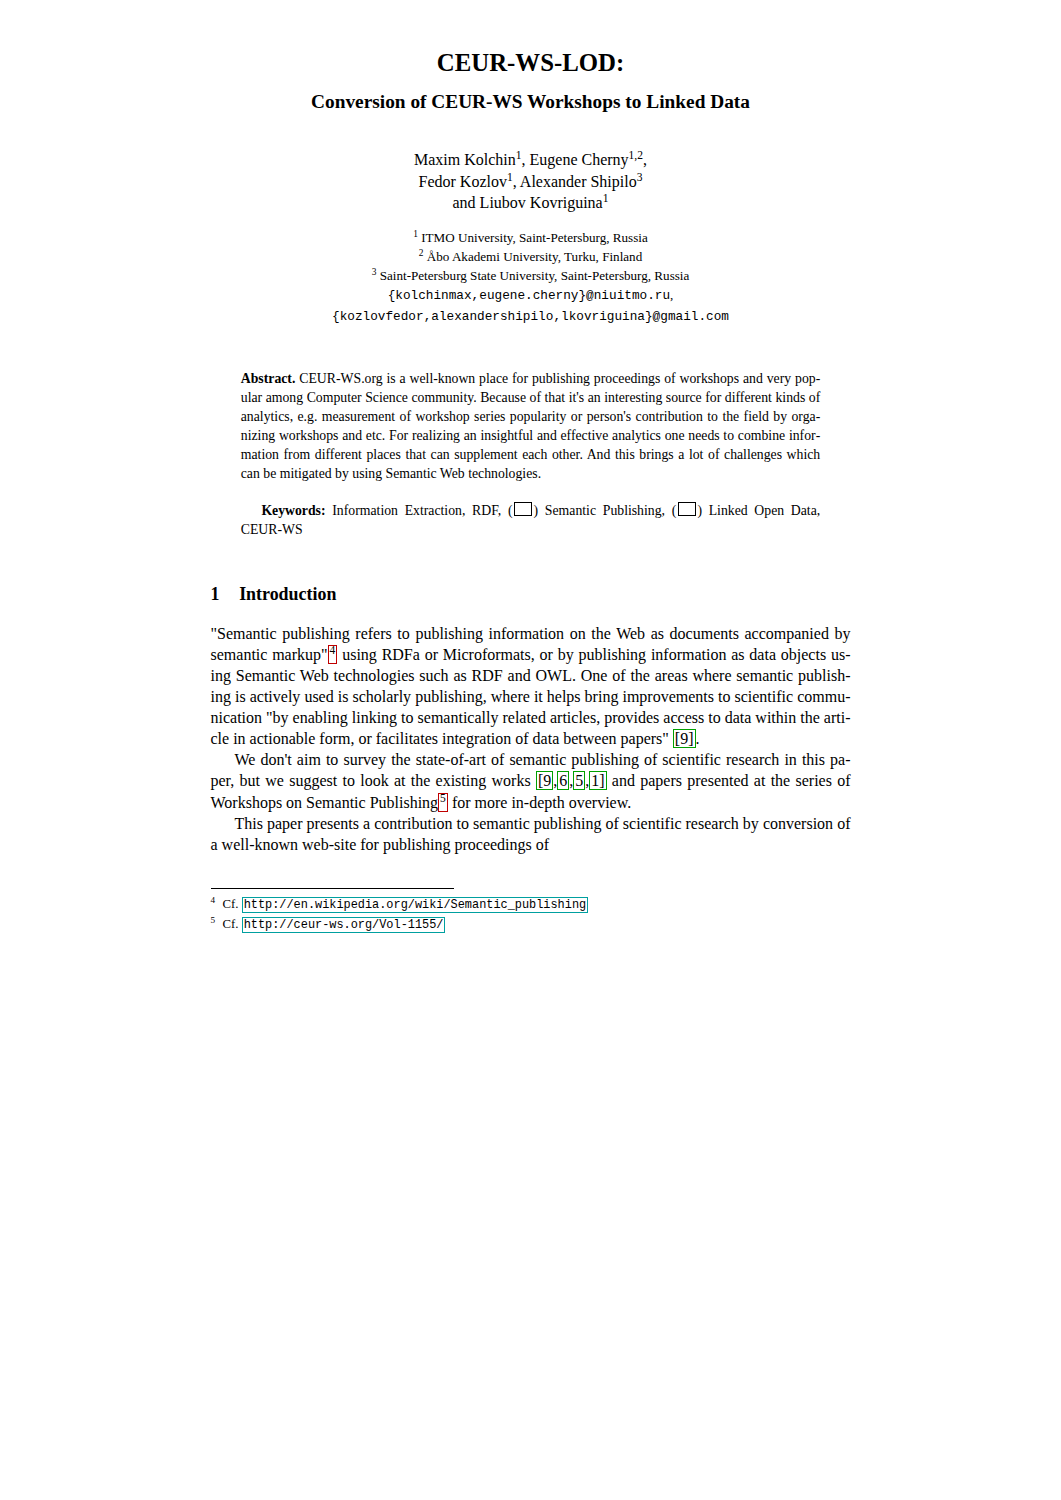CEUR-WS-LOD:Conversion of CEUR-WS Workshops to Linked Data
Maxim Kolchin1, Eugene Cherny1,2,
Fedor Kozlov1, Alexander Shipilo3
and Liubov Kovriguina1
1 ITMO University, Saint-Petersburg, Russia
2 Åbo Akademi University, Turku, Finland
3 Saint-Petersburg State University, Saint-Petersburg, Russia
{kolchinmax,eugene.cherny}@niuitmo.ru,
{kozlovfedor,alexandershipilo,lkovriguina}@gmail.com
Abstract. CEUR-WS.org is a well-known place for publishing proceedings of workshops and very popular among Computer Science community. Because of that it's an interesting source for different kinds of analytics, e.g. measurement of workshop series popularity or person's contribution to the field by organizing workshops and etc. For realizing an insightful and effective analytics one needs to combine information from different places that can supplement each other. And this brings a lot of challenges which can be mitigated by using Semantic Web technologies.
Keywords: Information Extraction, RDF, ( ) Semantic Publishing, ( ) Linked Open Data, CEUR-WS
1 Introduction
"Semantic publishing refers to publishing information on the Web as documents accompanied by semantic markup"4 using RDFa or Microformats, or by publishing information as data objects using Semantic Web technologies such as RDF and OWL. One of the areas where semantic publishing is actively used is scholarly publishing, where it helps bring improvements to scientific communication "by enabling linking to semantically related articles, provides access to data within the article in actionable form, or facilitates integration of data between papers" [9].
We don't aim to survey the state-of-art of semantic publishing of scientific research in this paper, but we suggest to look at the existing works [9,6,5,1] and papers presented at the series of Workshops on Semantic Publishing5 for more in-depth overview.
This paper presents a contribution to semantic publishing of scientific research by conversion of a well-known web-site for publishing proceedings of
4 Cf. http://en.wikipedia.org/wiki/Semantic_publishing
5 Cf. http://ceur-ws.org/Vol-1155/